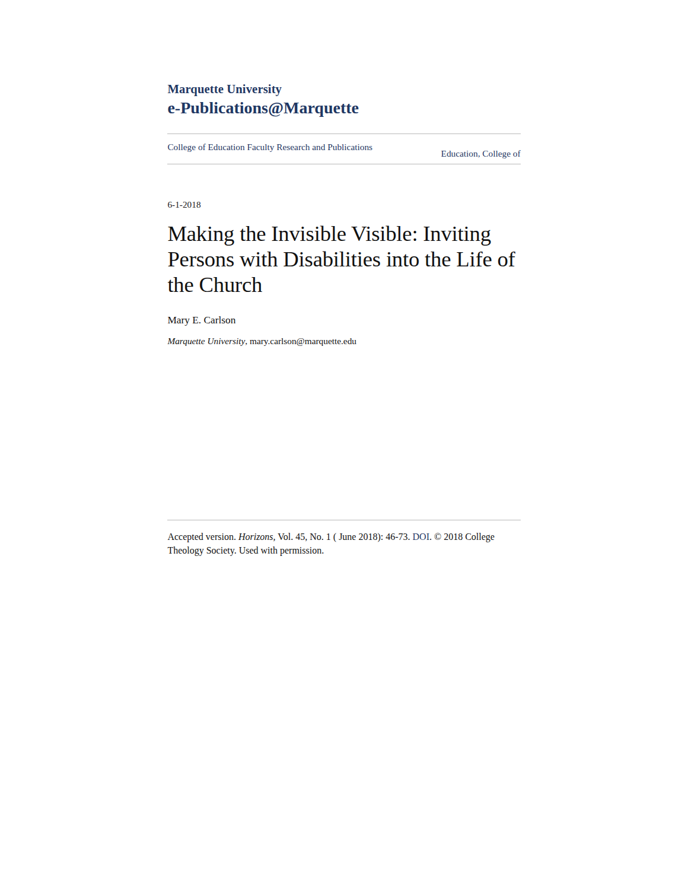Marquette University
e-Publications@Marquette
College of Education Faculty Research and Publications
Education, College of
6-1-2018
Making the Invisible Visible: Inviting Persons with Disabilities into the Life of the Church
Mary E. Carlson
Marquette University, mary.carlson@marquette.edu
Accepted version. Horizons, Vol. 45, No. 1 ( June 2018): 46-73. DOI. © 2018 College Theology Society. Used with permission.